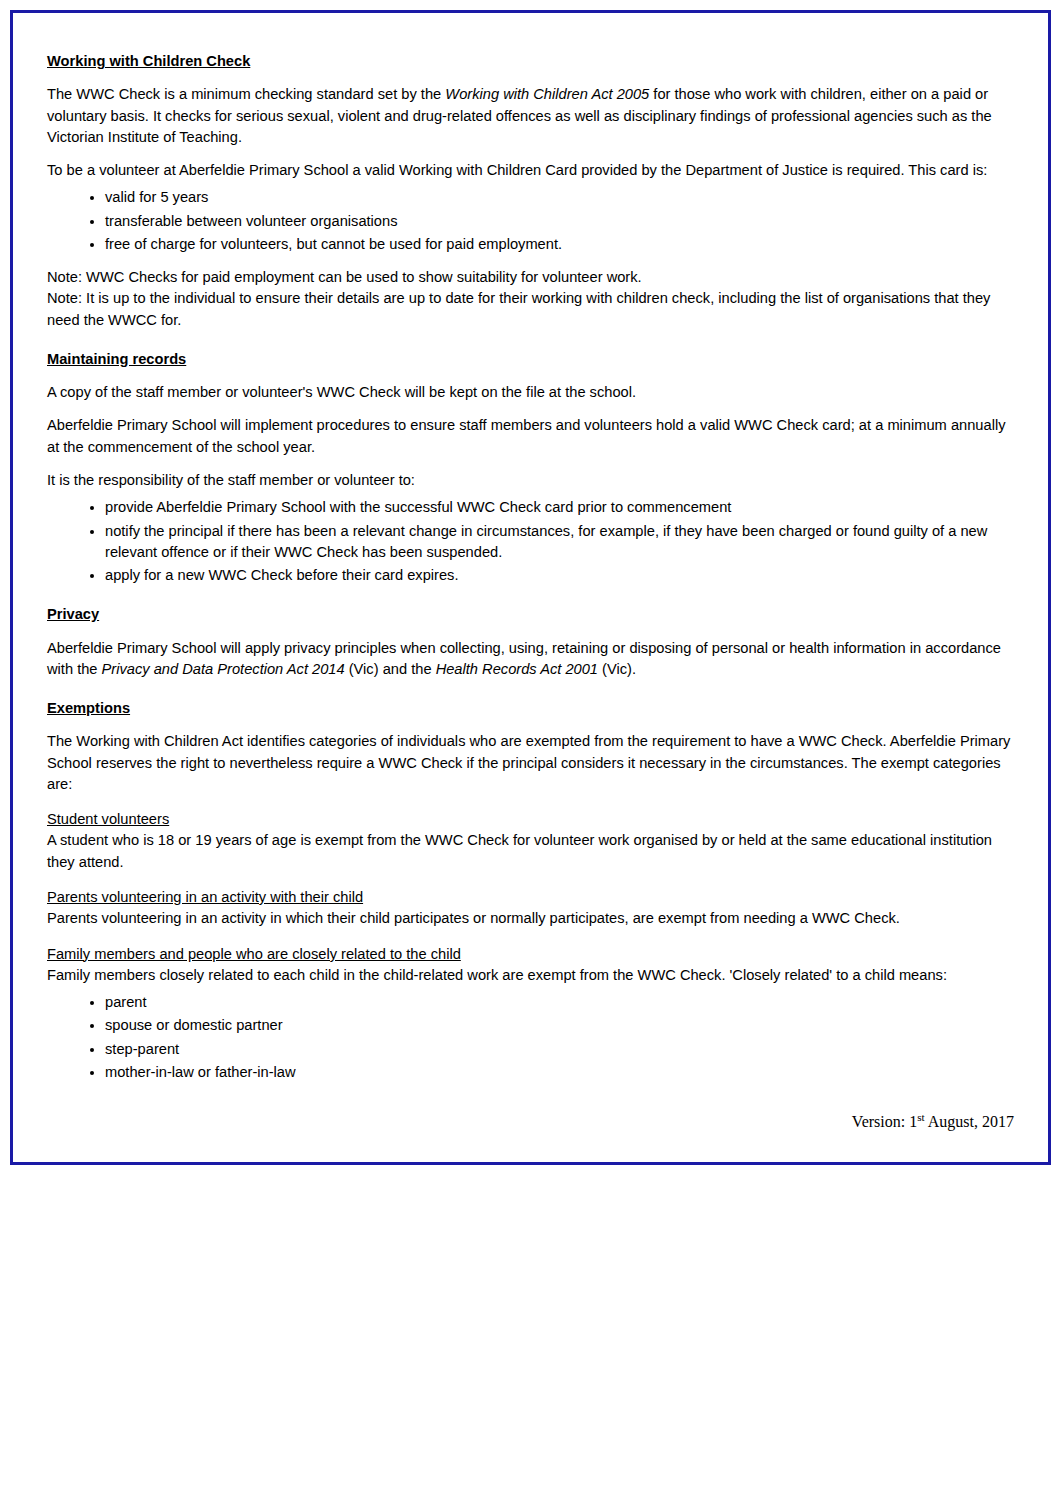Working with Children Check
The WWC Check is a minimum checking standard set by the Working with Children Act 2005 for those who work with children, either on a paid or voluntary basis. It checks for serious sexual, violent and drug-related offences as well as disciplinary findings of professional agencies such as the Victorian Institute of Teaching.
To be a volunteer at Aberfeldie Primary School a valid Working with Children Card provided by the Department of Justice is required. This card is:
valid for 5 years
transferable between volunteer organisations
free of charge for volunteers, but cannot be used for paid employment.
Note: WWC Checks for paid employment can be used to show suitability for volunteer work.
Note: It is up to the individual to ensure their details are up to date for their working with children check, including the list of organisations that they need the WWCC for.
Maintaining records
A copy of the staff member or volunteer's WWC Check will be kept on the file at the school.
Aberfeldie Primary School will implement procedures to ensure staff members and volunteers hold a valid WWC Check card; at a minimum annually at the commencement of the school year.
It is the responsibility of the staff member or volunteer to:
provide Aberfeldie Primary School with the successful WWC Check card prior to commencement
notify the principal if there has been a relevant change in circumstances, for example, if they have been charged or found guilty of a new relevant offence or if their WWC Check has been suspended.
apply for a new WWC Check before their card expires.
Privacy
Aberfeldie Primary School will apply privacy principles when collecting, using, retaining or disposing of personal or health information in accordance with the Privacy and Data Protection Act 2014 (Vic) and the Health Records Act 2001 (Vic).
Exemptions
The Working with Children Act identifies categories of individuals who are exempted from the requirement to have a WWC Check. Aberfeldie Primary School reserves the right to nevertheless require a WWC Check if the principal considers it necessary in the circumstances. The exempt categories are:
Student volunteers
A student who is 18 or 19 years of age is exempt from the WWC Check for volunteer work organised by or held at the same educational institution they attend.
Parents volunteering in an activity with their child
Parents volunteering in an activity in which their child participates or normally participates, are exempt from needing a WWC Check.
Family members and people who are closely related to the child
Family members closely related to each child in the child-related work are exempt from the WWC Check. 'Closely related' to a child means:
parent
spouse or domestic partner
step-parent
mother-in-law or father-in-law
Version: 1st August, 2017